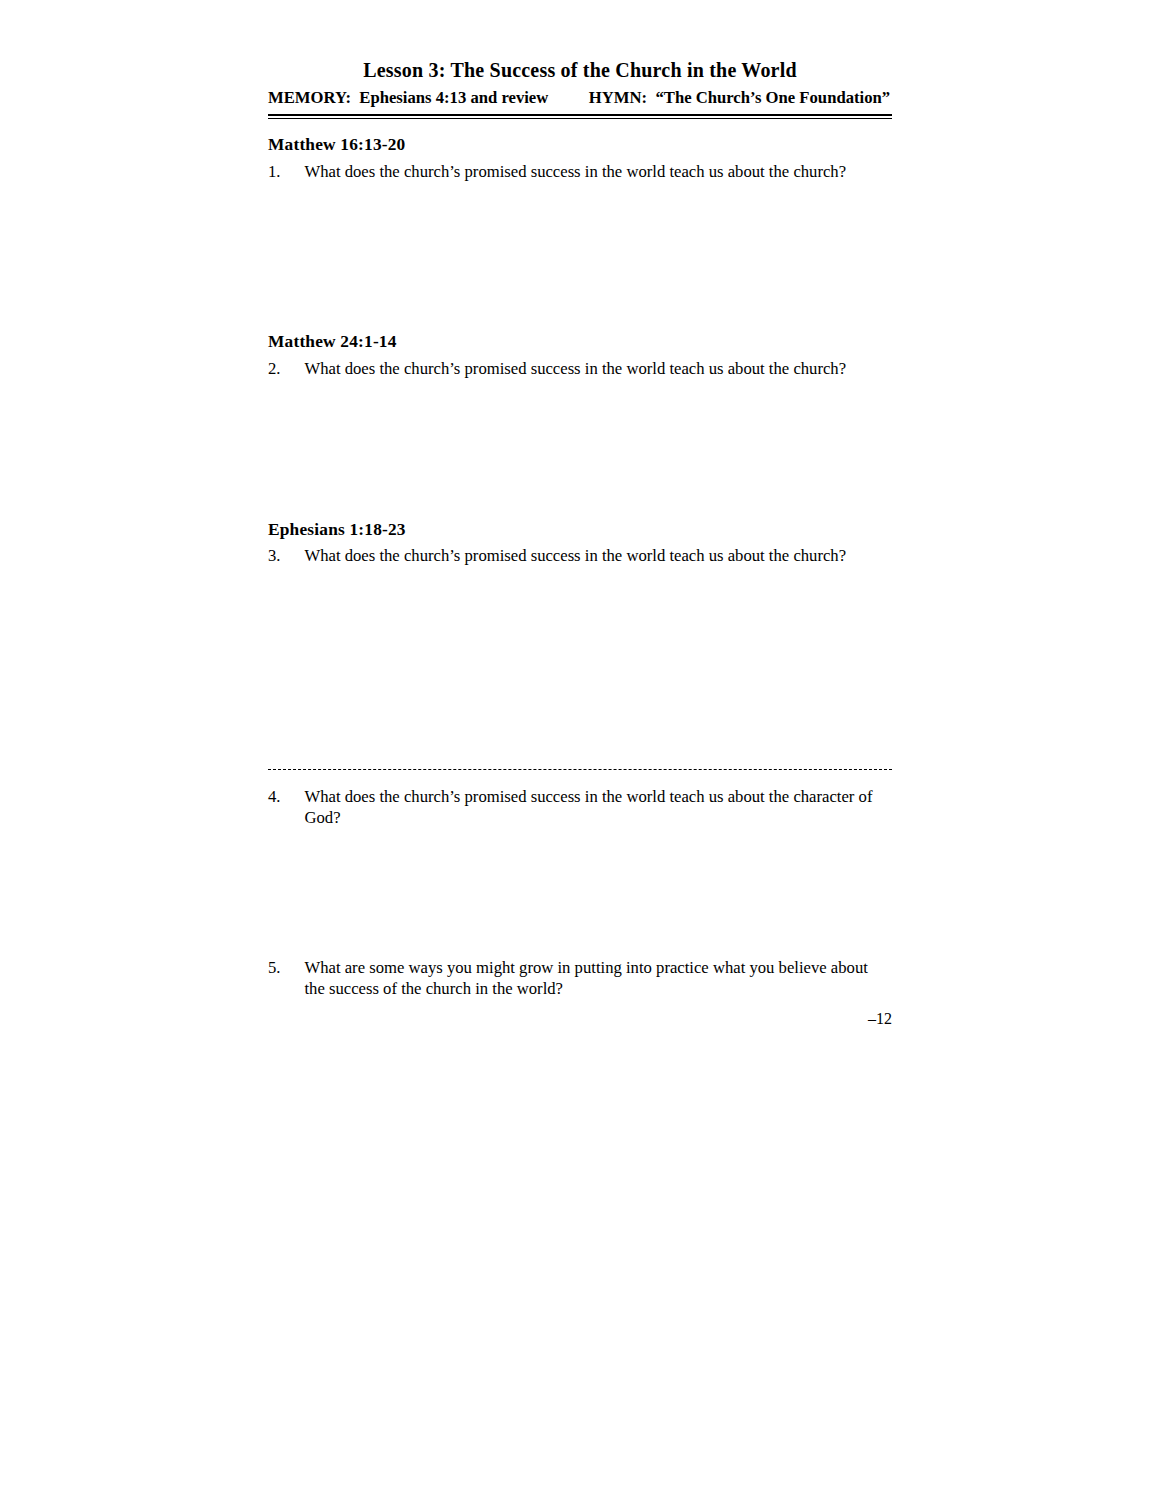Lesson 3: The Success of the Church in the World
MEMORY: Ephesians 4:13 and review
HYMN: “The Church’s One Foundation”
Matthew 16:13-20
1. What does the church’s promised success in the world teach us about the church?
Matthew 24:1-14
2. What does the church’s promised success in the world teach us about the church?
Ephesians 1:18-23
3. What does the church’s promised success in the world teach us about the church?
4. What does the church’s promised success in the world teach us about the character of God?
5. What are some ways you might grow in putting into practice what you believe about the success of the church in the world?
–12